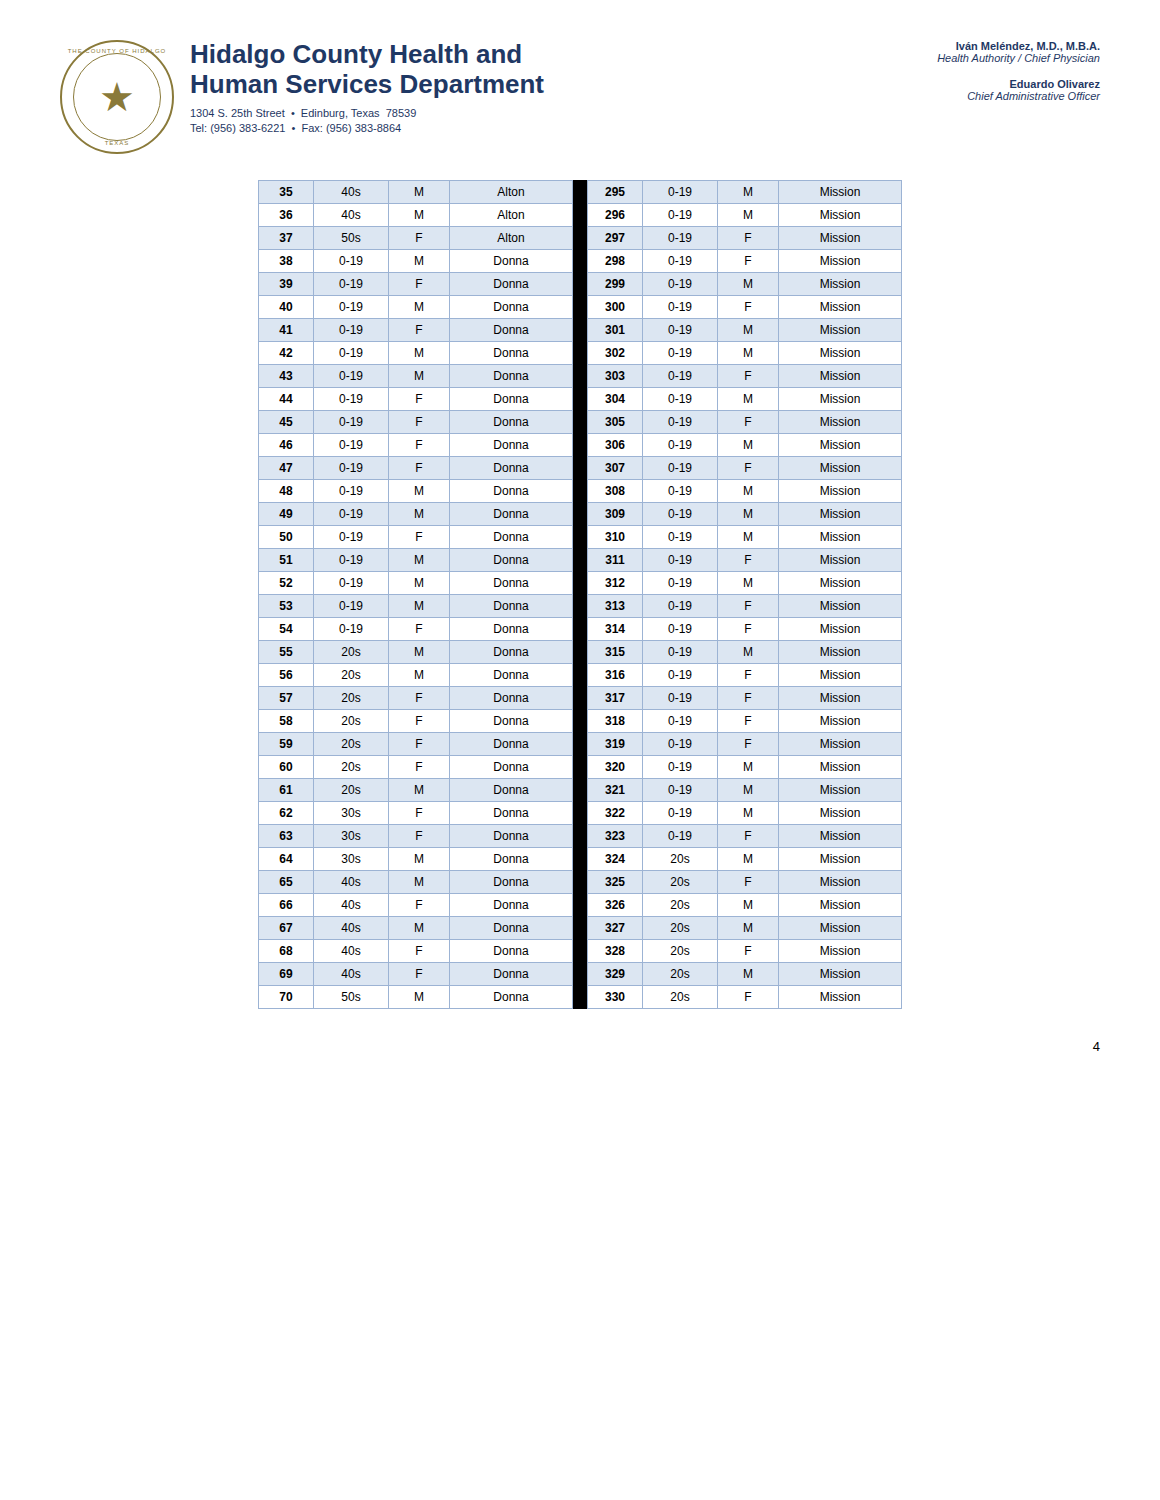THE COUNTY OF HIDALGO
★
TEXAS
Hidalgo County Health and
Human Services Department
1304 S. 25th Street • Edinburg, Texas 78539
Tel: (956) 383-6221 • Fax: (956) 383-8864
Iván Meléndez, M.D., M.B.A.
Health Authority / Chief Physician
Eduardo Olivarez
Chief Administrative Officer
| 35 | 40s | M | Alton |
| 36 | 40s | M | Alton |
| 37 | 50s | F | Alton |
| 38 | 0-19 | M | Donna |
| 39 | 0-19 | F | Donna |
| 40 | 0-19 | M | Donna |
| 41 | 0-19 | F | Donna |
| 42 | 0-19 | M | Donna |
| 43 | 0-19 | M | Donna |
| 44 | 0-19 | F | Donna |
| 45 | 0-19 | F | Donna |
| 46 | 0-19 | F | Donna |
| 47 | 0-19 | F | Donna |
| 48 | 0-19 | M | Donna |
| 49 | 0-19 | M | Donna |
| 50 | 0-19 | F | Donna |
| 51 | 0-19 | M | Donna |
| 52 | 0-19 | M | Donna |
| 53 | 0-19 | M | Donna |
| 54 | 0-19 | F | Donna |
| 55 | 20s | M | Donna |
| 56 | 20s | M | Donna |
| 57 | 20s | F | Donna |
| 58 | 20s | F | Donna |
| 59 | 20s | F | Donna |
| 60 | 20s | F | Donna |
| 61 | 20s | M | Donna |
| 62 | 30s | F | Donna |
| 63 | 30s | F | Donna |
| 64 | 30s | M | Donna |
| 65 | 40s | M | Donna |
| 66 | 40s | F | Donna |
| 67 | 40s | M | Donna |
| 68 | 40s | F | Donna |
| 69 | 40s | F | Donna |
| 70 | 50s | M | Donna |
| 295 | 0-19 | M | Mission |
| 296 | 0-19 | M | Mission |
| 297 | 0-19 | F | Mission |
| 298 | 0-19 | F | Mission |
| 299 | 0-19 | M | Mission |
| 300 | 0-19 | F | Mission |
| 301 | 0-19 | M | Mission |
| 302 | 0-19 | M | Mission |
| 303 | 0-19 | F | Mission |
| 304 | 0-19 | M | Mission |
| 305 | 0-19 | F | Mission |
| 306 | 0-19 | M | Mission |
| 307 | 0-19 | F | Mission |
| 308 | 0-19 | M | Mission |
| 309 | 0-19 | M | Mission |
| 310 | 0-19 | M | Mission |
| 311 | 0-19 | F | Mission |
| 312 | 0-19 | M | Mission |
| 313 | 0-19 | F | Mission |
| 314 | 0-19 | F | Mission |
| 315 | 0-19 | M | Mission |
| 316 | 0-19 | F | Mission |
| 317 | 0-19 | F | Mission |
| 318 | 0-19 | F | Mission |
| 319 | 0-19 | F | Mission |
| 320 | 0-19 | M | Mission |
| 321 | 0-19 | M | Mission |
| 322 | 0-19 | M | Mission |
| 323 | 0-19 | F | Mission |
| 324 | 20s | M | Mission |
| 325 | 20s | F | Mission |
| 326 | 20s | M | Mission |
| 327 | 20s | M | Mission |
| 328 | 20s | F | Mission |
| 329 | 20s | M | Mission |
| 330 | 20s | F | Mission |
4